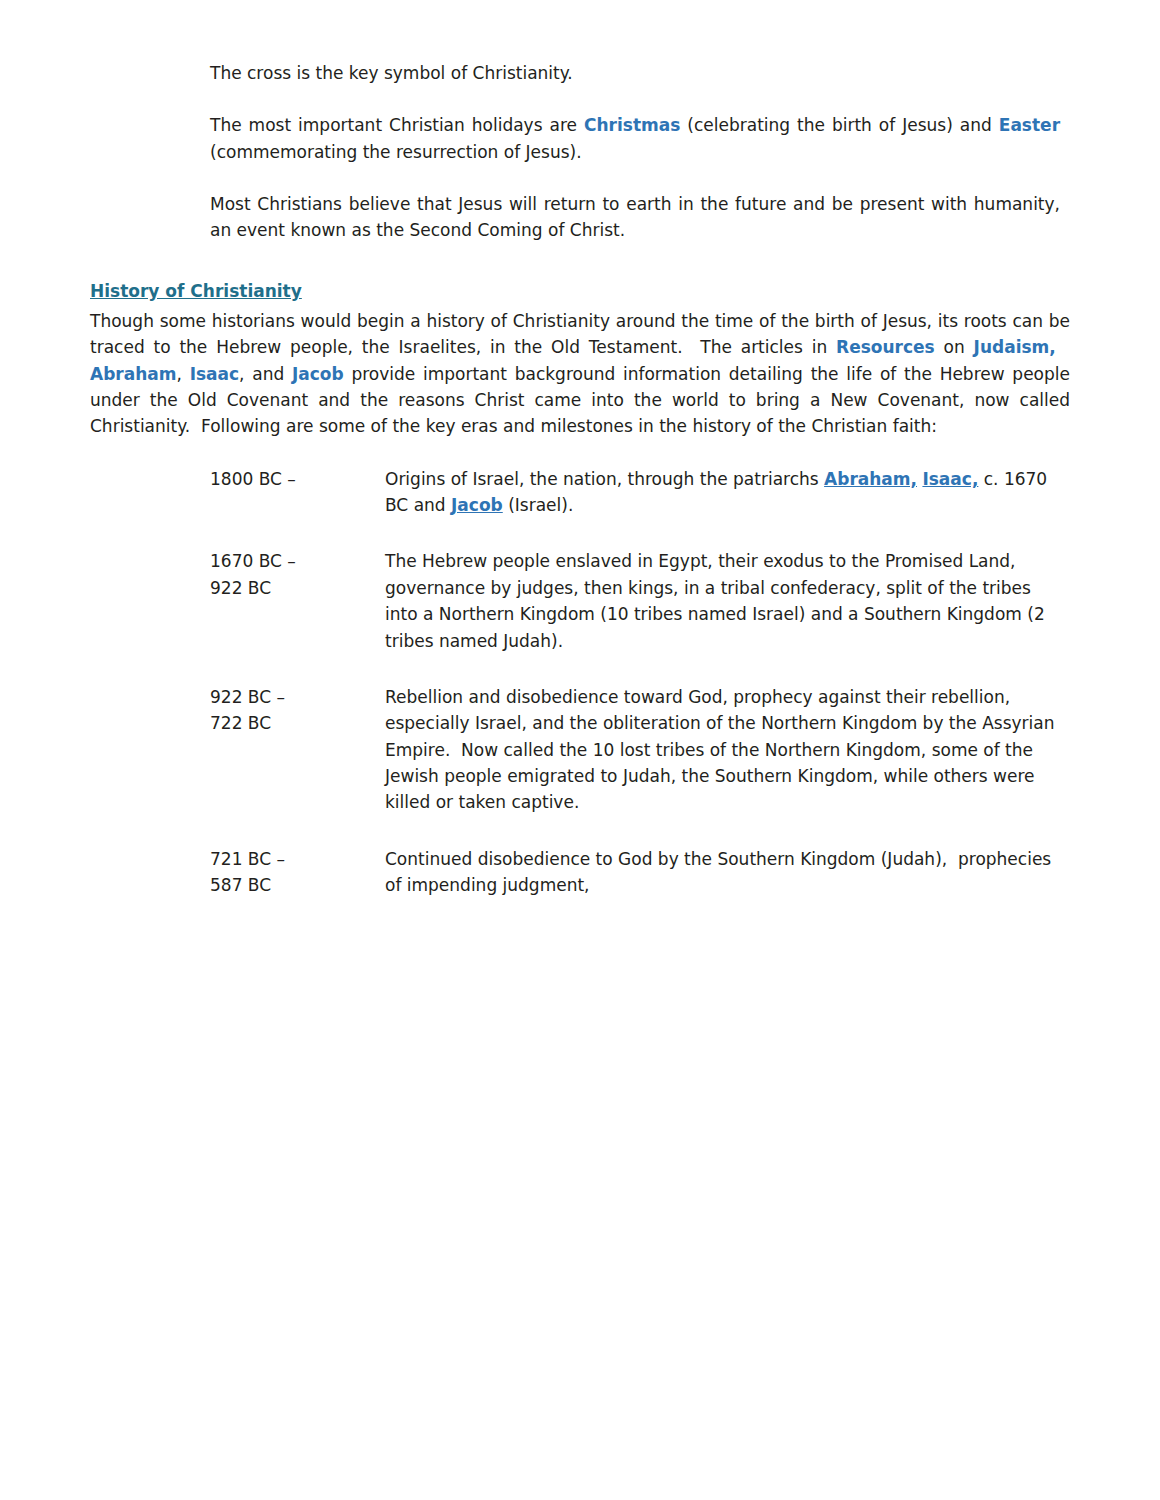The cross is the key symbol of Christianity.
The most important Christian holidays are Christmas (celebrating the birth of Jesus) and Easter (commemorating the resurrection of Jesus).
Most Christians believe that Jesus will return to earth in the future and be present with humanity, an event known as the Second Coming of Christ.
History of Christianity
Though some historians would begin a history of Christianity around the time of the birth of Jesus, its roots can be traced to the Hebrew people, the Israelites, in the Old Testament. The articles in Resources on Judaism, Abraham, Isaac, and Jacob provide important background information detailing the life of the Hebrew people under the Old Covenant and the reasons Christ came into the world to bring a New Covenant, now called Christianity. Following are some of the key eras and milestones in the history of the Christian faith:
| 1800 BC – | Origins of Israel, the nation, through the patriarchs Abraham, Isaac, c. 1670 BC and Jacob (Israel). |
| 1670 BC – 922 BC | The Hebrew people enslaved in Egypt, their exodus to the Promised Land, governance by judges, then kings, in a tribal confederacy, split of the tribes into a Northern Kingdom (10 tribes named Israel) and a Southern Kingdom (2 tribes named Judah). |
| 922 BC – 722 BC | Rebellion and disobedience toward God, prophecy against their rebellion, especially Israel, and the obliteration of the Northern Kingdom by the Assyrian Empire. Now called the 10 lost tribes of the Northern Kingdom, some of the Jewish people emigrated to Judah, the Southern Kingdom, while others were killed or taken captive. |
| 721 BC – 587 BC | Continued disobedience to God by the Southern Kingdom (Judah), prophecies of impending judgment, |